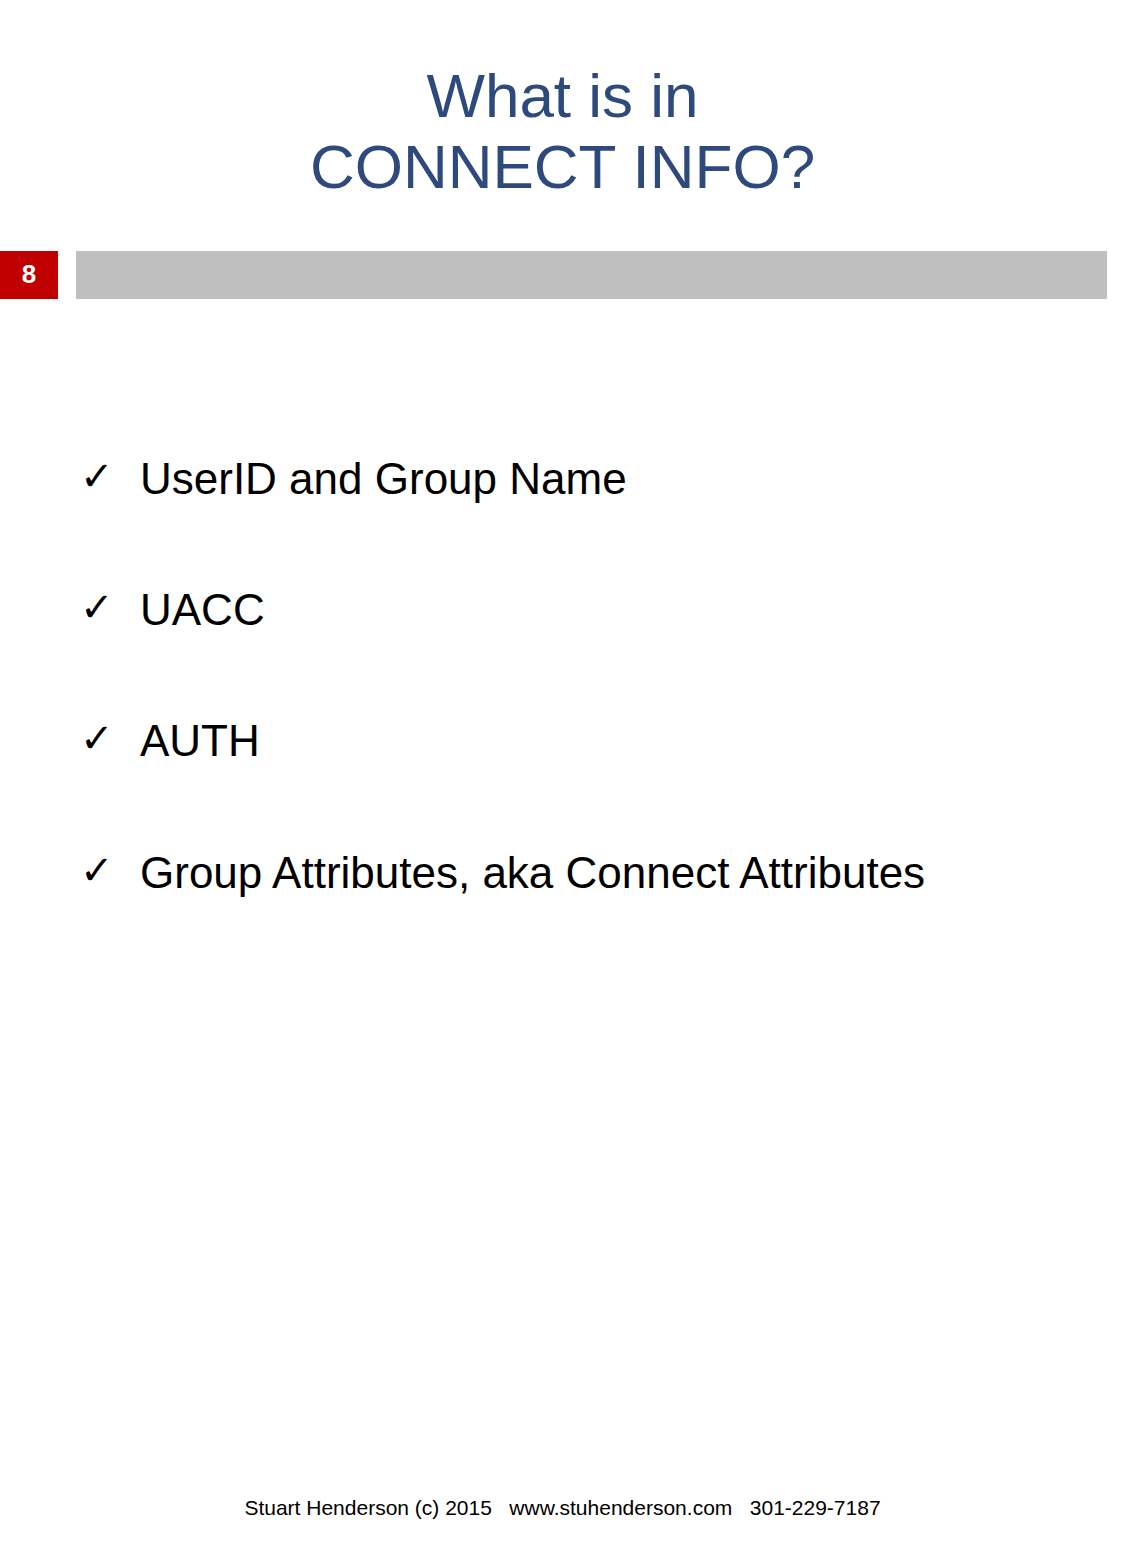What is inCONNECT INFO?
8
UserID and Group Name
UACC
AUTH
Group Attributes, aka Connect Attributes
Stuart Henderson (c) 2015 www.stuhenderson.com 301-229-7187